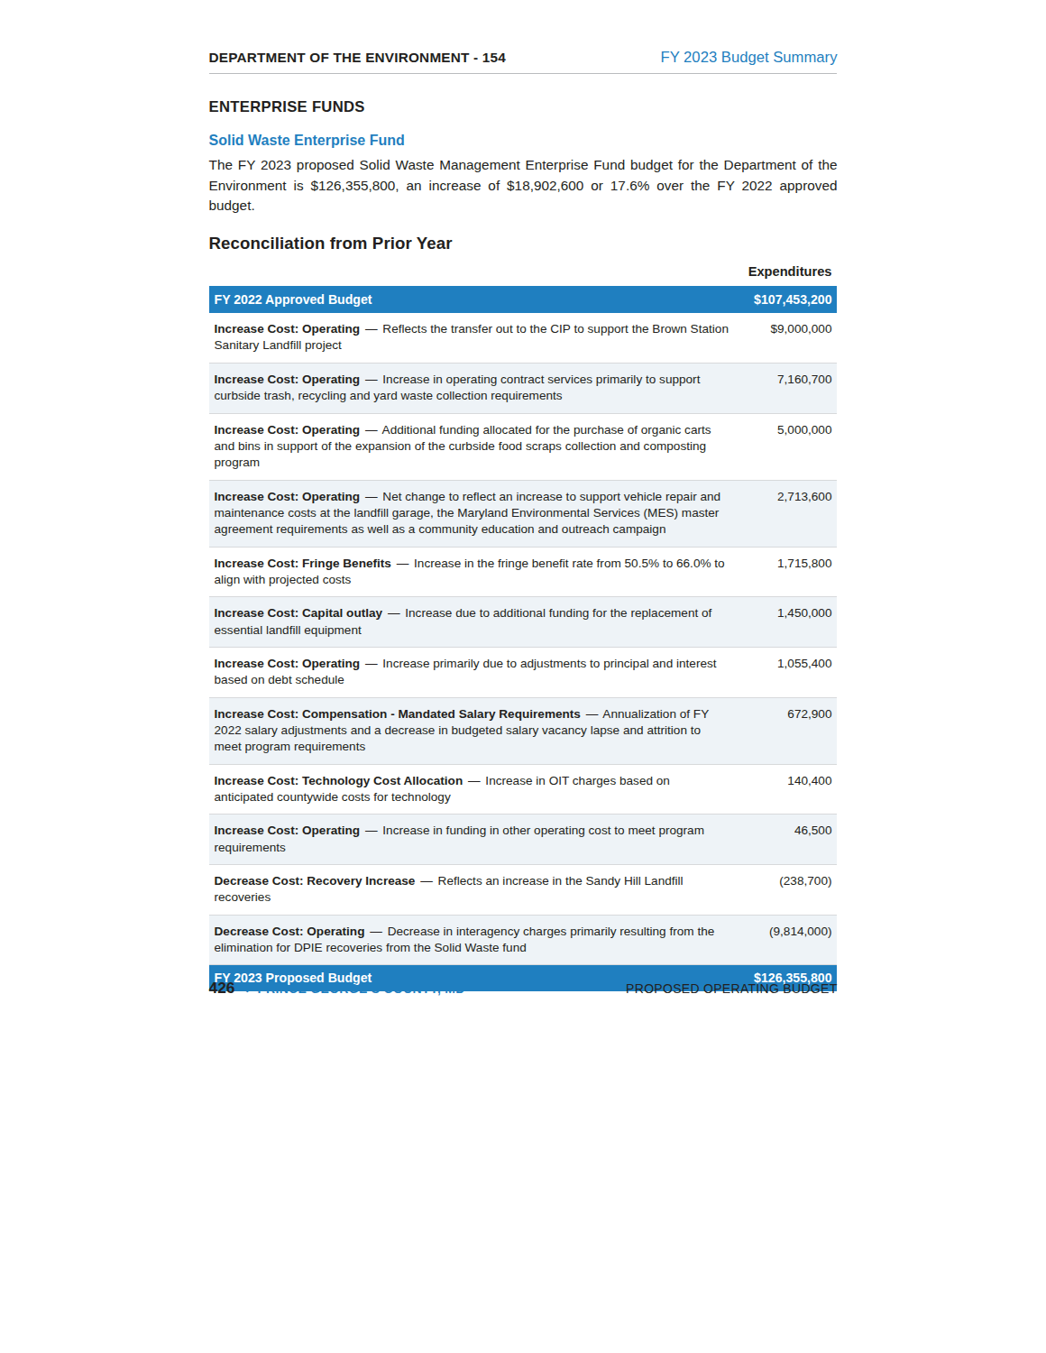Department of the Environment - 154
FY 2023 Budget Summary
Enterprise Funds
Solid Waste Enterprise Fund
The FY 2023 proposed Solid Waste Management Enterprise Fund budget for the Department of the Environment is $126,355,800, an increase of $18,902,600 or 17.6% over the FY 2022 approved budget.
Reconciliation from Prior Year
| | Expenditures |
| --- | --- |
| FY 2022 Approved Budget | $107,453,200 |
| Increase Cost: Operating — Reflects the transfer out to the CIP to support the Brown Station Sanitary Landfill project | $9,000,000 |
| Increase Cost: Operating — Increase in operating contract services primarily to support curbside trash, recycling and yard waste collection requirements | 7,160,700 |
| Increase Cost: Operating — Additional funding allocated for the purchase of organic carts and bins in support of the expansion of the curbside food scraps collection and composting program | 5,000,000 |
| Increase Cost: Operating — Net change to reflect an increase to support vehicle repair and maintenance costs at the landfill garage, the Maryland Environmental Services (MES) master agreement requirements as well as a community education and outreach campaign | 2,713,600 |
| Increase Cost: Fringe Benefits — Increase in the fringe benefit rate from 50.5% to 66.0% to align with projected costs | 1,715,800 |
| Increase Cost: Capital outlay — Increase due to additional funding for the replacement of essential landfill equipment | 1,450,000 |
| Increase Cost: Operating — Increase primarily due to adjustments to principal and interest based on debt schedule | 1,055,400 |
| Increase Cost: Compensation - Mandated Salary Requirements — Annualization of FY 2022 salary adjustments and a decrease in budgeted salary vacancy lapse and attrition to meet program requirements | 672,900 |
| Increase Cost: Technology Cost Allocation — Increase in OIT charges based on anticipated countywide costs for technology | 140,400 |
| Increase Cost: Operating — Increase in funding in other operating cost to meet program requirements | 46,500 |
| Decrease Cost: Recovery Increase — Reflects an increase in the Sandy Hill Landfill recoveries | (238,700) |
| Decrease Cost: Operating — Decrease in interagency charges primarily resulting from the elimination for DPIE recoveries from the Solid Waste fund | (9,814,000) |
| FY 2023 Proposed Budget | $126,355,800 |
426◆Prince George’s County, MD
Proposed Operating Budget